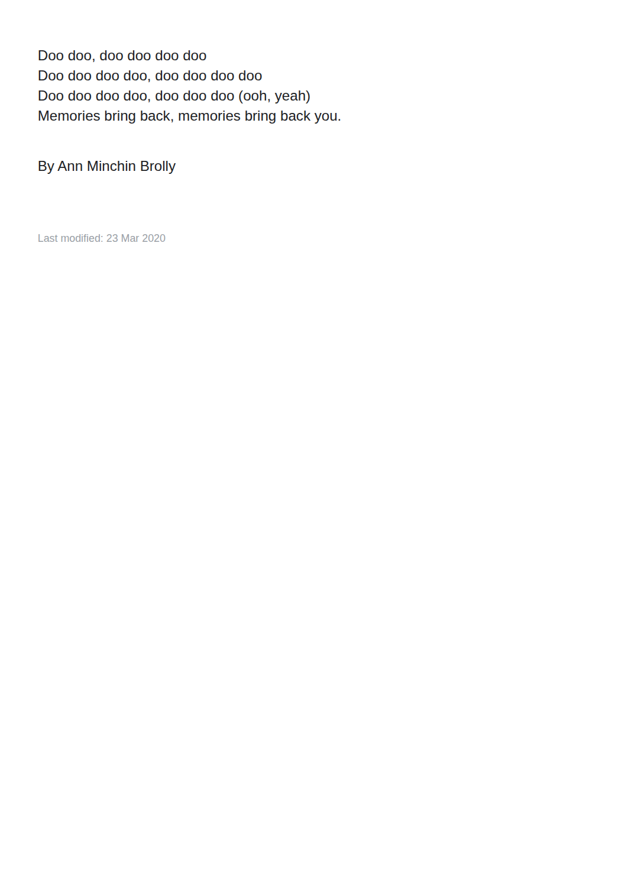Doo doo, doo doo doo doo Doo doo doo doo, doo doo doo doo Doo doo doo doo, doo doo doo (ooh, yeah) Memories bring back, memories bring back you.
By Ann Minchin Brolly
Last modified: 23 Mar 2020